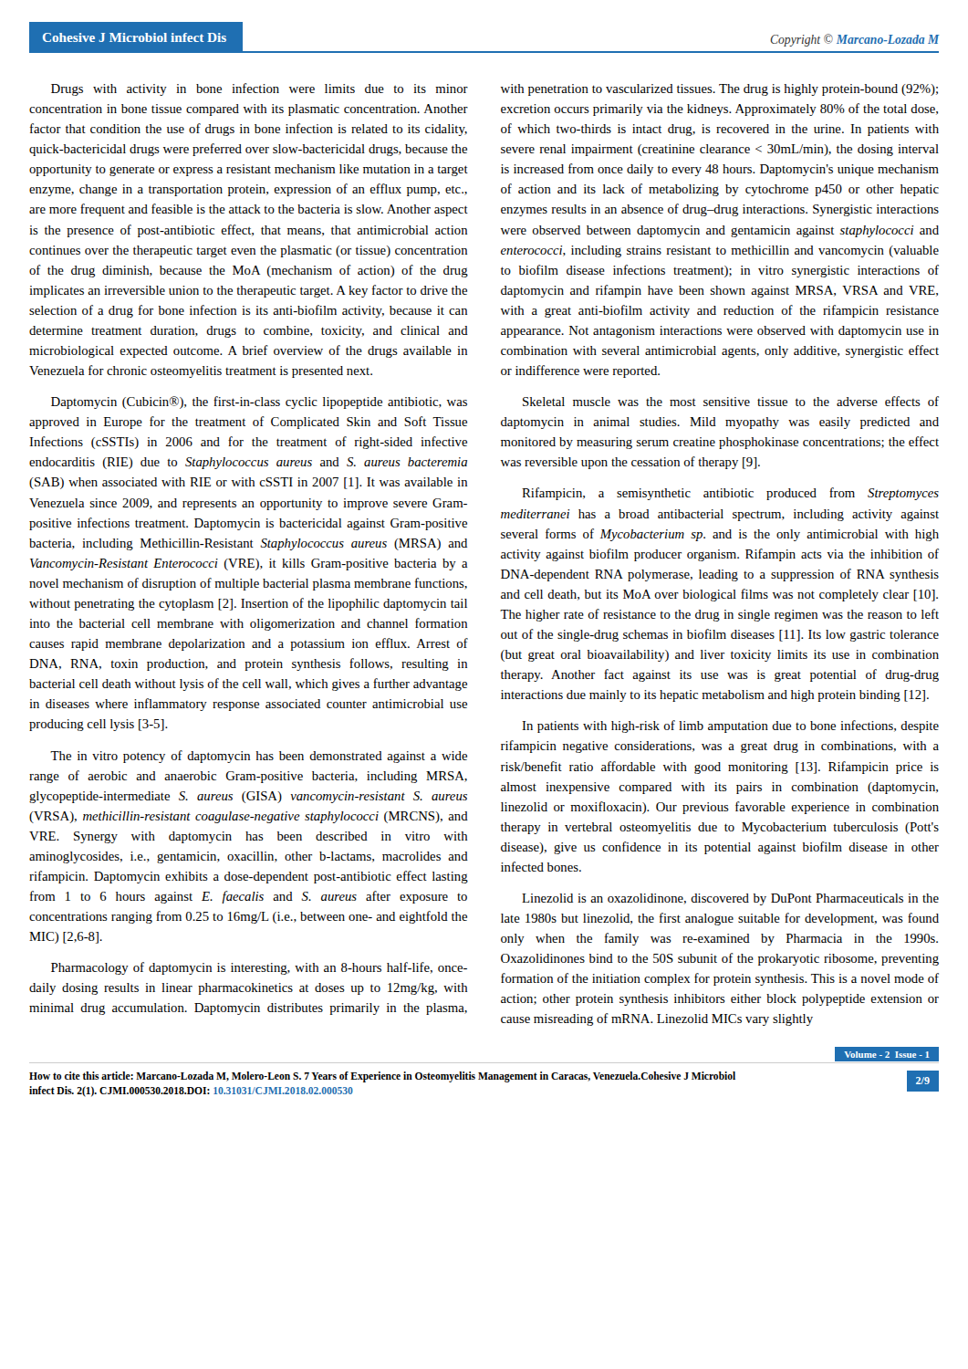Cohesive J Microbiol infect Dis
Copyright ©Marcano-Lozada M
Drugs with activity in bone infection were limits due to its minor concentration in bone tissue compared with its plasmatic concentration. Another factor that condition the use of drugs in bone infection is related to its cidality, quick-bactericidal drugs were preferred over slow-bactericidal drugs, because the opportunity to generate or express a resistant mechanism like mutation in a target enzyme, change in a transportation protein, expression of an efflux pump, etc., are more frequent and feasible is the attack to the bacteria is slow. Another aspect is the presence of post-antibiotic effect, that means, that antimicrobial action continues over the therapeutic target even the plasmatic (or tissue) concentration of the drug diminish, because the MoA (mechanism of action) of the drug implicates an irreversible union to the therapeutic target. A key factor to drive the selection of a drug for bone infection is its anti-biofilm activity, because it can determine treatment duration, drugs to combine, toxicity, and clinical and microbiological expected outcome. A brief overview of the drugs available in Venezuela for chronic osteomyelitis treatment is presented next.
Daptomycin (Cubicin®), the first-in-class cyclic lipopeptide antibiotic, was approved in Europe for the treatment of Complicated Skin and Soft Tissue Infections (cSSTIs) in 2006 and for the treatment of right-sided infective endocarditis (RIE) due to Staphylococcus aureus and S. aureus bacteremia (SAB) when associated with RIE or with cSSTI in 2007 [1]. It was available in Venezuela since 2009, and represents an opportunity to improve severe Gram-positive infections treatment. Daptomycin is bactericidal against Gram-positive bacteria, including Methicillin-Resistant Staphylococcus aureus (MRSA) and Vancomycin-Resistant Enterococci (VRE), it kills Gram-positive bacteria by a novel mechanism of disruption of multiple bacterial plasma membrane functions, without penetrating the cytoplasm [2]. Insertion of the lipophilic daptomycin tail into the bacterial cell membrane with oligomerization and channel formation causes rapid membrane depolarization and a potassium ion efflux. Arrest of DNA, RNA, toxin production, and protein synthesis follows, resulting in bacterial cell death without lysis of the cell wall, which gives a further advantage in diseases where inflammatory response associated counter antimicrobial use producing cell lysis [3-5].
The in vitro potency of daptomycin has been demonstrated against a wide range of aerobic and anaerobic Gram-positive bacteria, including MRSA, glycopeptide-intermediate S. aureus (GISA) vancomycin-resistant S. aureus (VRSA), methicillin-resistant coagulase-negative staphylococci (MRCNS), and VRE. Synergy with daptomycin has been described in vitro with aminoglycosides, i.e., gentamicin, oxacillin, other b-lactams, macrolides and rifampicin. Daptomycin exhibits a dose-dependent post-antibiotic effect lasting from 1 to 6 hours against E. faecalis and S. aureus after exposure to concentrations ranging from 0.25 to 16mg/L (i.e., between one- and eightfold the MIC) [2,6-8].
Pharmacology of daptomycin is interesting, with an 8-hours half-life, once-daily dosing results in linear pharmacokinetics at doses up to 12mg/kg, with minimal drug accumulation. Daptomycin distributes primarily in the plasma, with penetration to vascularized tissues. The drug is highly protein-bound (92%); excretion occurs primarily via the kidneys. Approximately 80% of the total dose, of which two-thirds is intact drug, is recovered in the urine. In patients with severe renal impairment (creatinine clearance < 30mL/min), the dosing interval is increased from once daily to every 48 hours. Daptomycin's unique mechanism of action and its lack of metabolizing by cytochrome p450 or other hepatic enzymes results in an absence of drug–drug interactions. Synergistic interactions were observed between daptomycin and gentamicin against staphylococci and enterococci, including strains resistant to methicillin and vancomycin (valuable to biofilm disease infections treatment); in vitro synergistic interactions of daptomycin and rifampin have been shown against MRSA, VRSA and VRE, with a great anti-biofilm activity and reduction of the rifampicin resistance appearance. Not antagonism interactions were observed with daptomycin use in combination with several antimicrobial agents, only additive, synergistic effect or indifference were reported.
Skeletal muscle was the most sensitive tissue to the adverse effects of daptomycin in animal studies. Mild myopathy was easily predicted and monitored by measuring serum creatine phosphokinase concentrations; the effect was reversible upon the cessation of therapy [9].
Rifampicin, a semisynthetic antibiotic produced from Streptomyces mediterranei has a broad antibacterial spectrum, including activity against several forms of Mycobacterium sp. and is the only antimicrobial with high activity against biofilm producer organism. Rifampin acts via the inhibition of DNA-dependent RNA polymerase, leading to a suppression of RNA synthesis and cell death, but its MoA over biological films was not completely clear [10]. The higher rate of resistance to the drug in single regimen was the reason to left out of the single-drug schemas in biofilm diseases [11]. Its low gastric tolerance (but great oral bioavailability) and liver toxicity limits its use in combination therapy. Another fact against its use was is great potential of drug-drug interactions due mainly to its hepatic metabolism and high protein binding [12].
In patients with high-risk of limb amputation due to bone infections, despite rifampicin negative considerations, was a great drug in combinations, with a risk/benefit ratio affordable with good monitoring [13]. Rifampicin price is almost inexpensive compared with its pairs in combination (daptomycin, linezolid or moxifloxacin). Our previous favorable experience in combination therapy in vertebral osteomyelitis due to Mycobacterium tuberculosis (Pott's disease), give us confidence in its potential against biofilm disease in other infected bones.
Linezolid is an oxazolidinone, discovered by DuPont Pharmaceuticals in the late 1980s but linezolid, the first analogue suitable for development, was found only when the family was re-examined by Pharmacia in the 1990s. Oxazolidinones bind to the 50S subunit of the prokaryotic ribosome, preventing formation of the initiation complex for protein synthesis. This is a novel mode of action; other protein synthesis inhibitors either block polypeptide extension or cause misreading of mRNA. Linezolid MICs vary slightly
Volume - 2 Issue - 1
How to cite this article: Marcano-Lozada M, Molero-Leon S. 7 Years of Experience in Osteomyelitis Management in Caracas, Venezuela.Cohesive J Microbiol infect Dis. 2(1). CJMI.000530.2018.DOI: 10.31031/CJMI.2018.02.000530
2/9